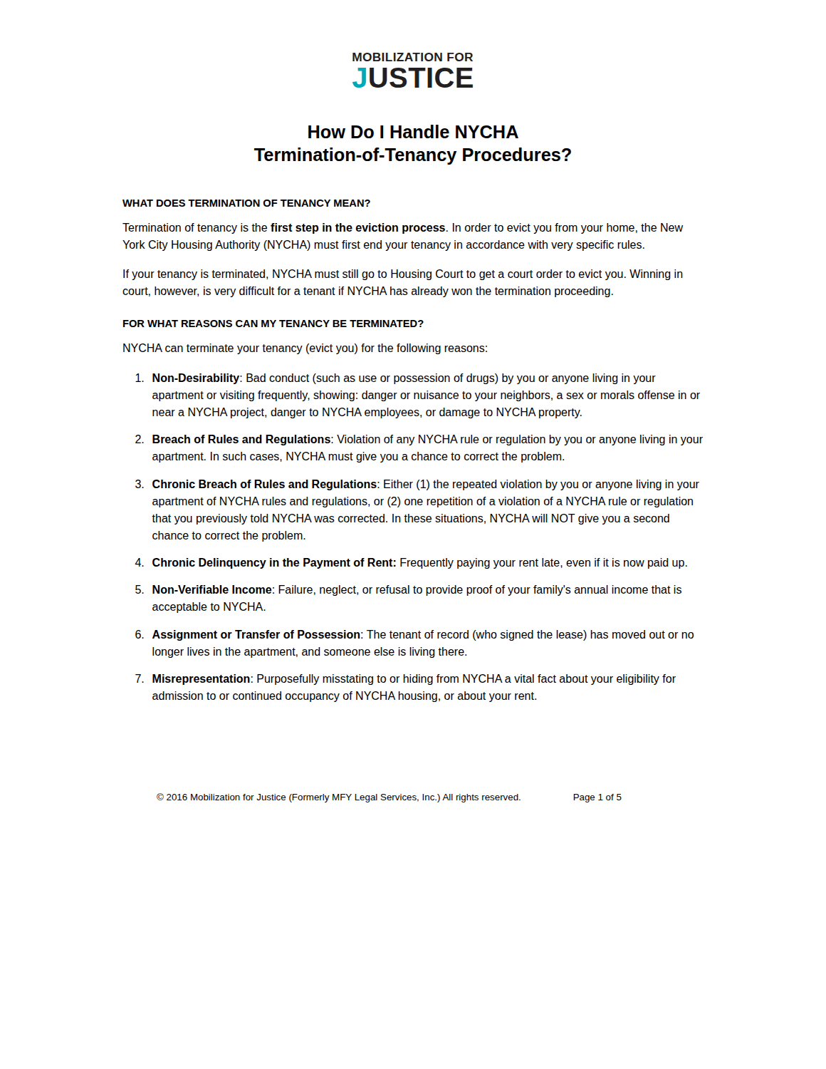MOBILIZATION FOR
JUSTICE
How Do I Handle NYCHA
Termination-of-Tenancy Procedures?
What does termination of tenancy mean?
Termination of tenancy is the first step in the eviction process. In order to evict you from your home, the New York City Housing Authority (NYCHA) must first end your tenancy in accordance with very specific rules.
If your tenancy is terminated, NYCHA must still go to Housing Court to get a court order to evict you. Winning in court, however, is very difficult for a tenant if NYCHA has already won the termination proceeding.
For what reasons can my tenancy be terminated?
NYCHA can terminate your tenancy (evict you) for the following reasons:
Non-Desirability: Bad conduct (such as use or possession of drugs) by you or anyone living in your apartment or visiting frequently, showing: danger or nuisance to your neighbors, a sex or morals offense in or near a NYCHA project, danger to NYCHA employees, or damage to NYCHA property.
Breach of Rules and Regulations: Violation of any NYCHA rule or regulation by you or anyone living in your apartment. In such cases, NYCHA must give you a chance to correct the problem.
Chronic Breach of Rules and Regulations: Either (1) the repeated violation by you or anyone living in your apartment of NYCHA rules and regulations, or (2) one repetition of a violation of a NYCHA rule or regulation that you previously told NYCHA was corrected. In these situations, NYCHA will NOT give you a second chance to correct the problem.
Chronic Delinquency in the Payment of Rent: Frequently paying your rent late, even if it is now paid up.
Non-Verifiable Income: Failure, neglect, or refusal to provide proof of your family's annual income that is acceptable to NYCHA.
Assignment or Transfer of Possession: The tenant of record (who signed the lease) has moved out or no longer lives in the apartment, and someone else is living there.
Misrepresentation: Purposefully misstating to or hiding from NYCHA a vital fact about your eligibility for admission to or continued occupancy of NYCHA housing, or about your rent.
© 2016 Mobilization for Justice (Formerly MFY Legal Services, Inc.) All rights reserved. Page 1 of 5